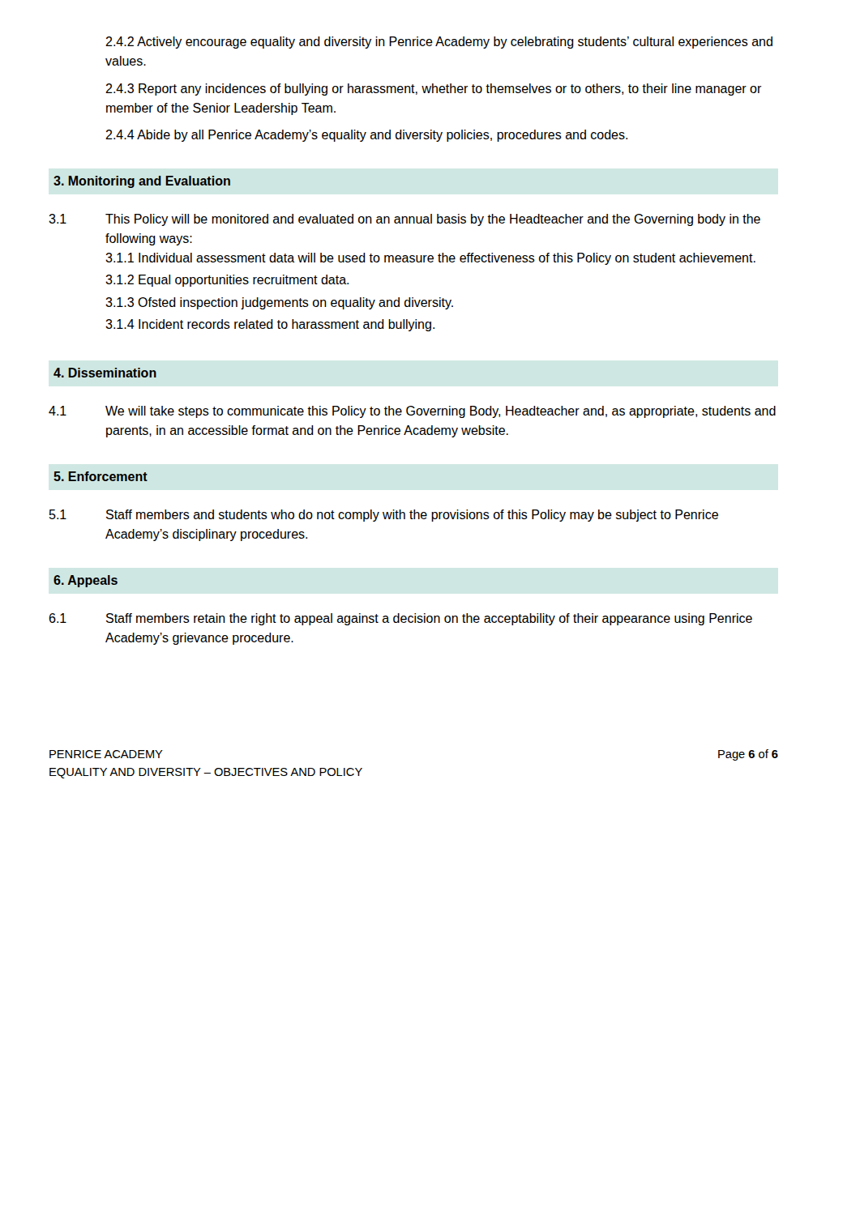2.4.2 Actively encourage equality and diversity in Penrice Academy by celebrating students’ cultural experiences and values.
2.4.3 Report any incidences of bullying or harassment, whether to themselves or to others, to their line manager or member of the Senior Leadership Team.
2.4.4 Abide by all Penrice Academy’s equality and diversity policies, procedures and codes.
3. Monitoring and Evaluation
3.1
This Policy will be monitored and evaluated on an annual basis by the Headteacher and the Governing body in the following ways:
3.1.1 Individual assessment data will be used to measure the effectiveness of this Policy on student achievement.
3.1.2 Equal opportunities recruitment data.
3.1.3 Ofsted inspection judgements on equality and diversity.
3.1.4 Incident records related to harassment and bullying.
4. Dissemination
4.1
We will take steps to communicate this Policy to the Governing Body, Headteacher and, as appropriate, students and parents, in an accessible format and on the Penrice Academy website.
5. Enforcement
5.1
Staff members and students who do not comply with the provisions of this Policy may be subject to Penrice Academy’s disciplinary procedures.
6. Appeals
6.1
Staff members retain the right to appeal against a decision on the acceptability of their appearance using Penrice Academy’s grievance procedure.
PENRICE ACADEMY
EQUALITY AND DIVERSITY – OBJECTIVES AND POLICY
Page 6 of 6